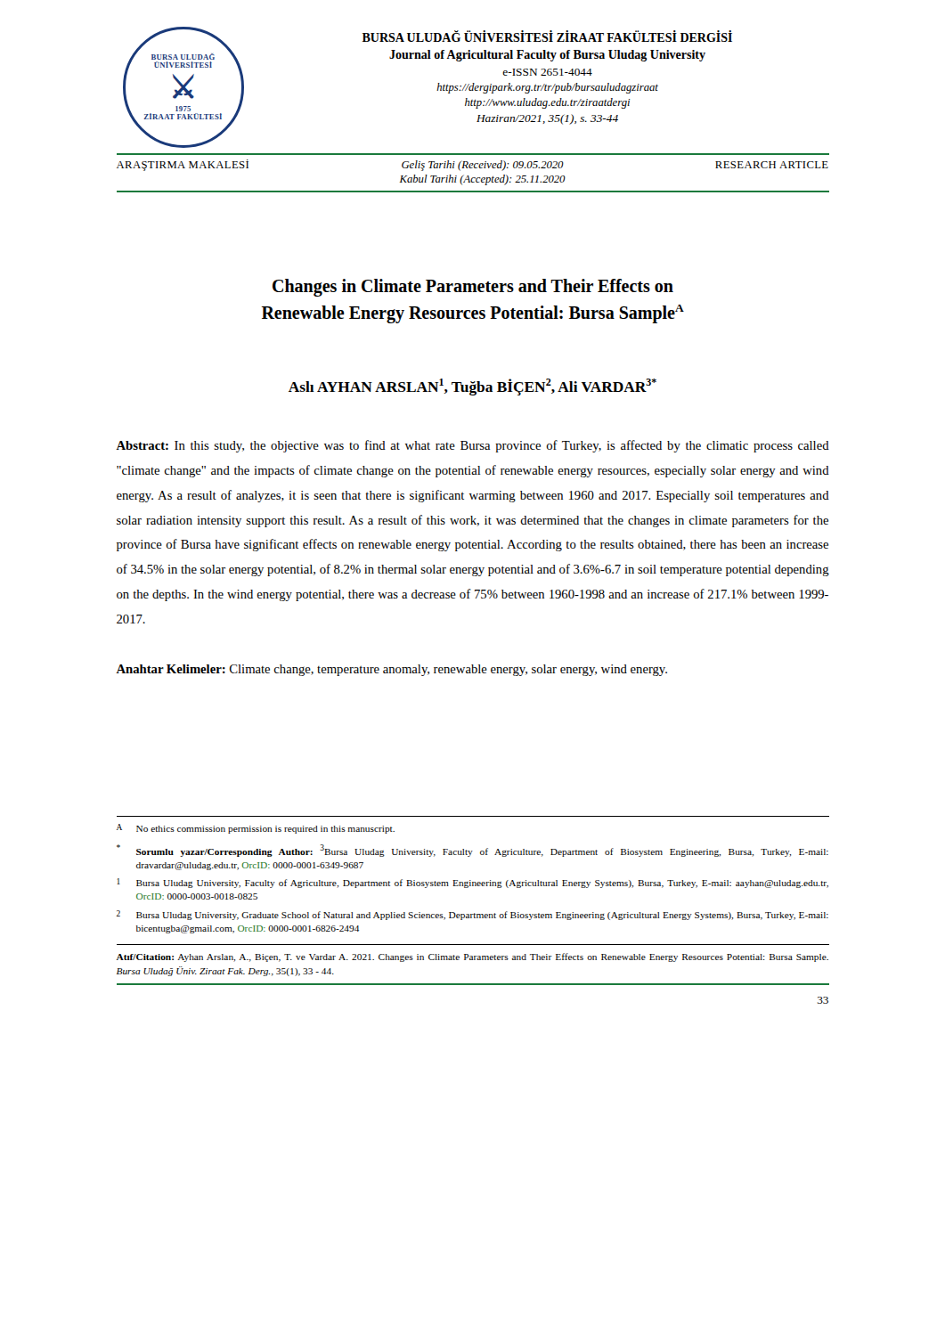BURSA ULUDAĞ ÜNİVERSİTESİ ⚔ 1975
ZİRAAT FAKÜLTESİ
BURSA ULUDAĞ ÜNİVERSİTESİ ZİRAAT FAKÜLTESİ DERGİSİ
Journal of Agricultural Faculty of Bursa Uludag University
e-ISSN 2651-4044
https://dergipark.org.tr/tr/pub/bursauludagziraat
http://www.uludag.edu.tr/ziraatdergi
Haziran/2021, 35(1), s. 33-44
ARAŞTIRMA MAKALESİ
Geliş Tarihi (Received): 09.05.2020
Kabul Tarihi (Accepted): 25.11.2020
RESEARCH ARTICLE
Changes in Climate Parameters and Their Effects on
Renewable Energy Resources Potential: Bursa SampleA
Aslı AYHAN ARSLAN1, Tuğba BİÇEN2, Ali VARDAR3*
Abstract: In this study, the objective was to find at what rate Bursa province of Turkey, is affected by the climatic process called "climate change" and the impacts of climate change on the potential of renewable energy resources, especially solar energy and wind energy. As a result of analyzes, it is seen that there is significant warming between 1960 and 2017. Especially soil temperatures and solar radiation intensity support this result. As a result of this work, it was determined that the changes in climate parameters for the province of Bursa have significant effects on renewable energy potential. According to the results obtained, there has been an increase of 34.5% in the solar energy potential, of 8.2% in thermal solar energy potential and of 3.6%-6.7 in soil temperature potential depending on the depths. In the wind energy potential, there was a decrease of 75% between 1960-1998 and an increase of 217.1% between 1999-2017.
Anahtar Kelimeler: Climate change, temperature anomaly, renewable energy, solar energy, wind energy.
A No ethics commission permission is required in this manuscript.
* Sorumlu yazar/Corresponding Author: 3Bursa Uludag University, Faculty of Agriculture, Department of Biosystem Engineering, Bursa, Turkey, E-mail: dravardar@uludag.edu.tr, OrcID: 0000-0001-6349-9687
1 Bursa Uludag University, Faculty of Agriculture, Department of Biosystem Engineering (Agricultural Energy Systems), Bursa, Turkey, E-mail: aayhan@uludag.edu.tr, OrcID: 0000-0003-0018-0825
2 Bursa Uludag University, Graduate School of Natural and Applied Sciences, Department of Biosystem Engineering (Agricultural Energy Systems), Bursa, Turkey, E-mail: bicentugba@gmail.com, OrcID: 0000-0001-6826-2494
Atıf/Citation: Ayhan Arslan, A., Biçen, T. ve Vardar A. 2021. Changes in Climate Parameters and Their Effects on Renewable Energy Resources Potential: Bursa Sample. Bursa Uludağ Üniv. Ziraat Fak. Derg., 35(1), 33 - 44.
33